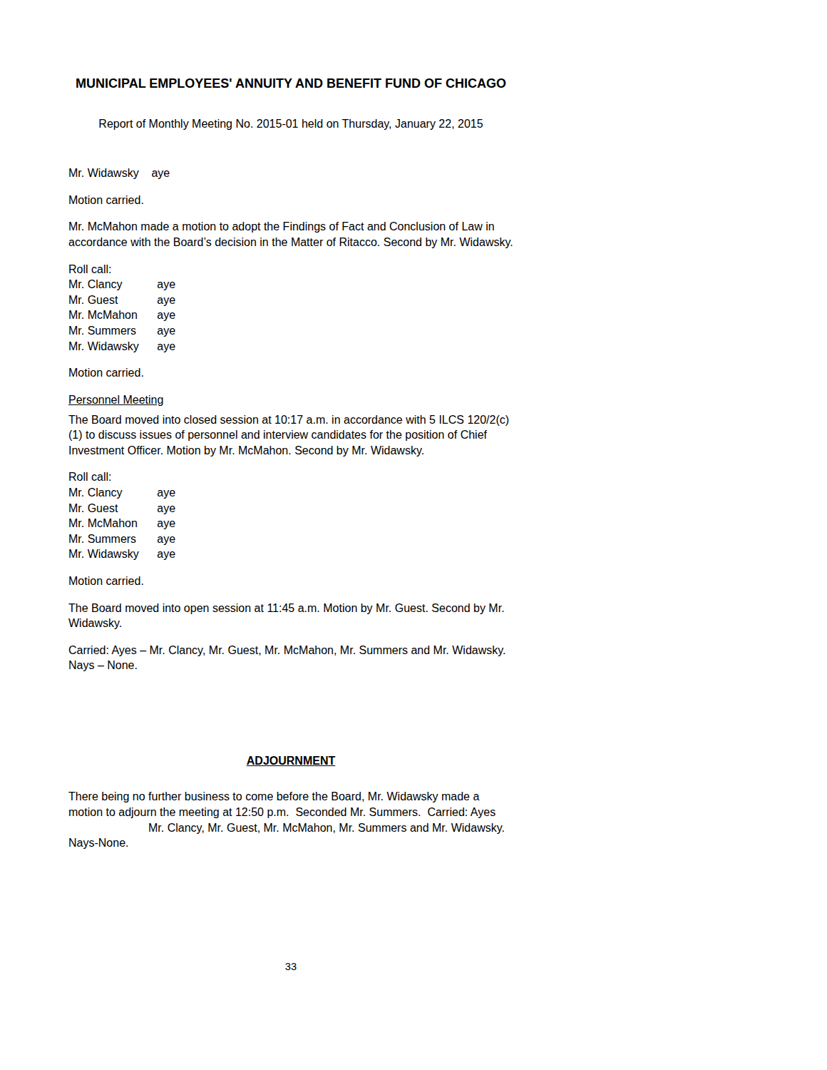MUNICIPAL EMPLOYEES' ANNUITY AND BENEFIT FUND OF CHICAGO
Report of Monthly Meeting No. 2015-01 held on Thursday, January 22, 2015
Mr. Widawsky aye
Motion carried.
Mr. McMahon made a motion to adopt the Findings of Fact and Conclusion of Law in accordance with the Board’s decision in the Matter of Ritacco. Second by Mr. Widawsky.
Roll call:
| Mr. Clancy | aye |
| Mr. Guest | aye |
| Mr. McMahon | aye |
| Mr. Summers | aye |
| Mr. Widawsky | aye |
Motion carried.
Personnel Meeting
The Board moved into closed session at 10:17 a.m. in accordance with 5 ILCS 120/2(c)(1) to discuss issues of personnel and interview candidates for the position of Chief Investment Officer. Motion by Mr. McMahon. Second by Mr. Widawsky.
Roll call:
| Mr. Clancy | aye |
| Mr. Guest | aye |
| Mr. McMahon | aye |
| Mr. Summers | aye |
| Mr. Widawsky | aye |
Motion carried.
The Board moved into open session at 11:45 a.m. Motion by Mr. Guest. Second by Mr. Widawsky.
Carried: Ayes – Mr. Clancy, Mr. Guest, Mr. McMahon, Mr. Summers and Mr. Widawsky. Nays – None.
ADJOURNMENT
There being no further business to come before the Board, Mr. Widawsky made a motion to adjourn the meeting at 12:50 p.m. Seconded Mr. Summers. Carried: Ayes Mr. Clancy, Mr. Guest, Mr. McMahon, Mr. Summers and Mr. Widawsky. Nays-None.
33